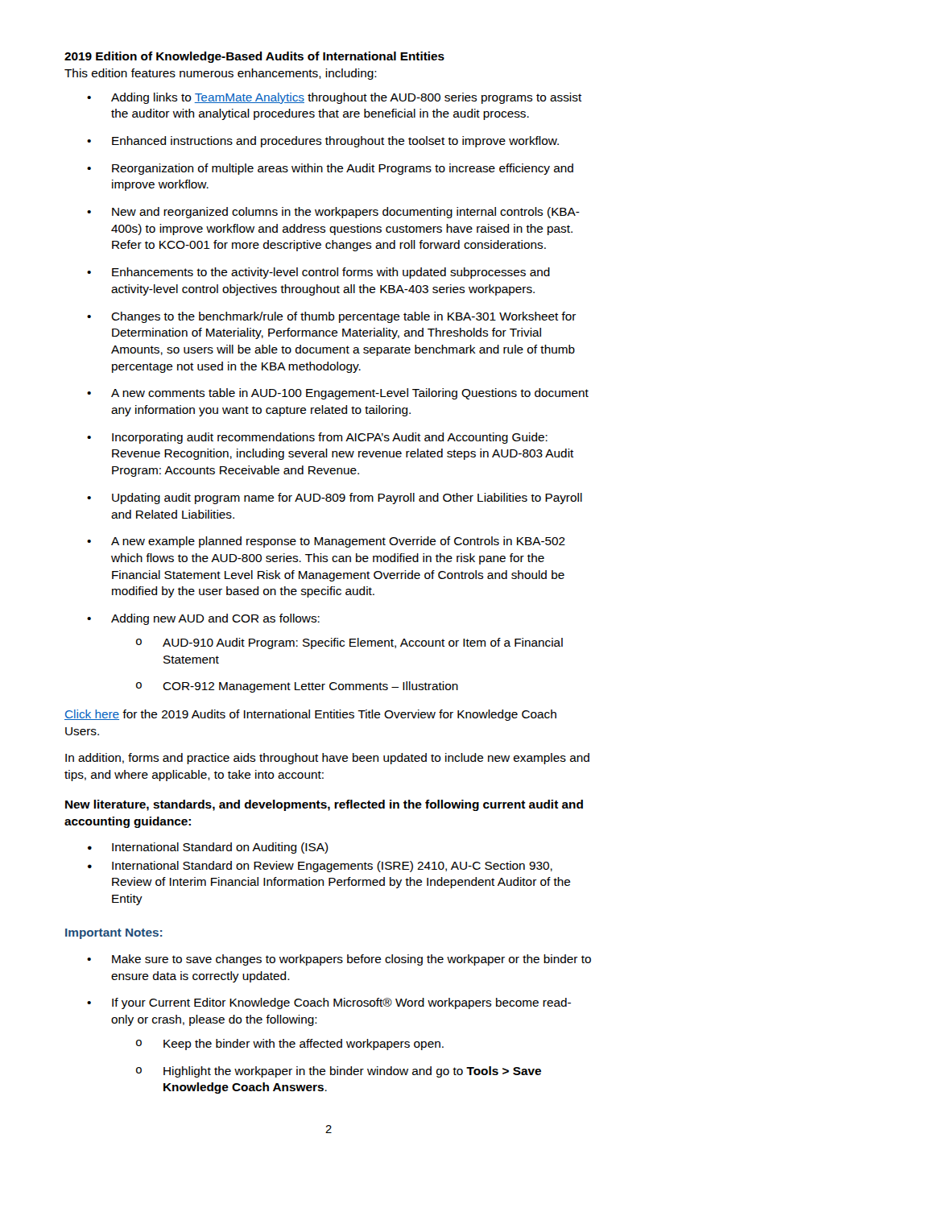2019 Edition of Knowledge-Based Audits of International Entities
This edition features numerous enhancements, including:
Adding links to TeamMate Analytics throughout the AUD-800 series programs to assist the auditor with analytical procedures that are beneficial in the audit process.
Enhanced instructions and procedures throughout the toolset to improve workflow.
Reorganization of multiple areas within the Audit Programs to increase efficiency and improve workflow.
New and reorganized columns in the workpapers documenting internal controls (KBA-400s) to improve workflow and address questions customers have raised in the past. Refer to KCO-001 for more descriptive changes and roll forward considerations.
Enhancements to the activity-level control forms with updated subprocesses and activity-level control objectives throughout all the KBA-403 series workpapers.
Changes to the benchmark/rule of thumb percentage table in KBA-301 Worksheet for Determination of Materiality, Performance Materiality, and Thresholds for Trivial Amounts, so users will be able to document a separate benchmark and rule of thumb percentage not used in the KBA methodology.
A new comments table in AUD-100 Engagement-Level Tailoring Questions to document any information you want to capture related to tailoring.
Incorporating audit recommendations from AICPA’s Audit and Accounting Guide: Revenue Recognition, including several new revenue related steps in AUD-803 Audit Program: Accounts Receivable and Revenue.
Updating audit program name for AUD-809 from Payroll and Other Liabilities to Payroll and Related Liabilities.
A new example planned response to Management Override of Controls in KBA-502 which flows to the AUD-800 series. This can be modified in the risk pane for the Financial Statement Level Risk of Management Override of Controls and should be modified by the user based on the specific audit.
Adding new AUD and COR as follows:
AUD-910 Audit Program: Specific Element, Account or Item of a Financial Statement
COR-912 Management Letter Comments – Illustration
Click here for the 2019 Audits of International Entities Title Overview for Knowledge Coach Users.
In addition, forms and practice aids throughout have been updated to include new examples and tips, and where applicable, to take into account:
New literature, standards, and developments, reflected in the following current audit and accounting guidance:
International Standard on Auditing (ISA)
International Standard on Review Engagements (ISRE) 2410, AU-C Section 930, Review of Interim Financial Information Performed by the Independent Auditor of the Entity
Important Notes:
Make sure to save changes to workpapers before closing the workpaper or the binder to ensure data is correctly updated.
If your Current Editor Knowledge Coach Microsoft® Word workpapers become read-only or crash, please do the following:
Keep the binder with the affected workpapers open.
Highlight the workpaper in the binder window and go to Tools > Save Knowledge Coach Answers.
2